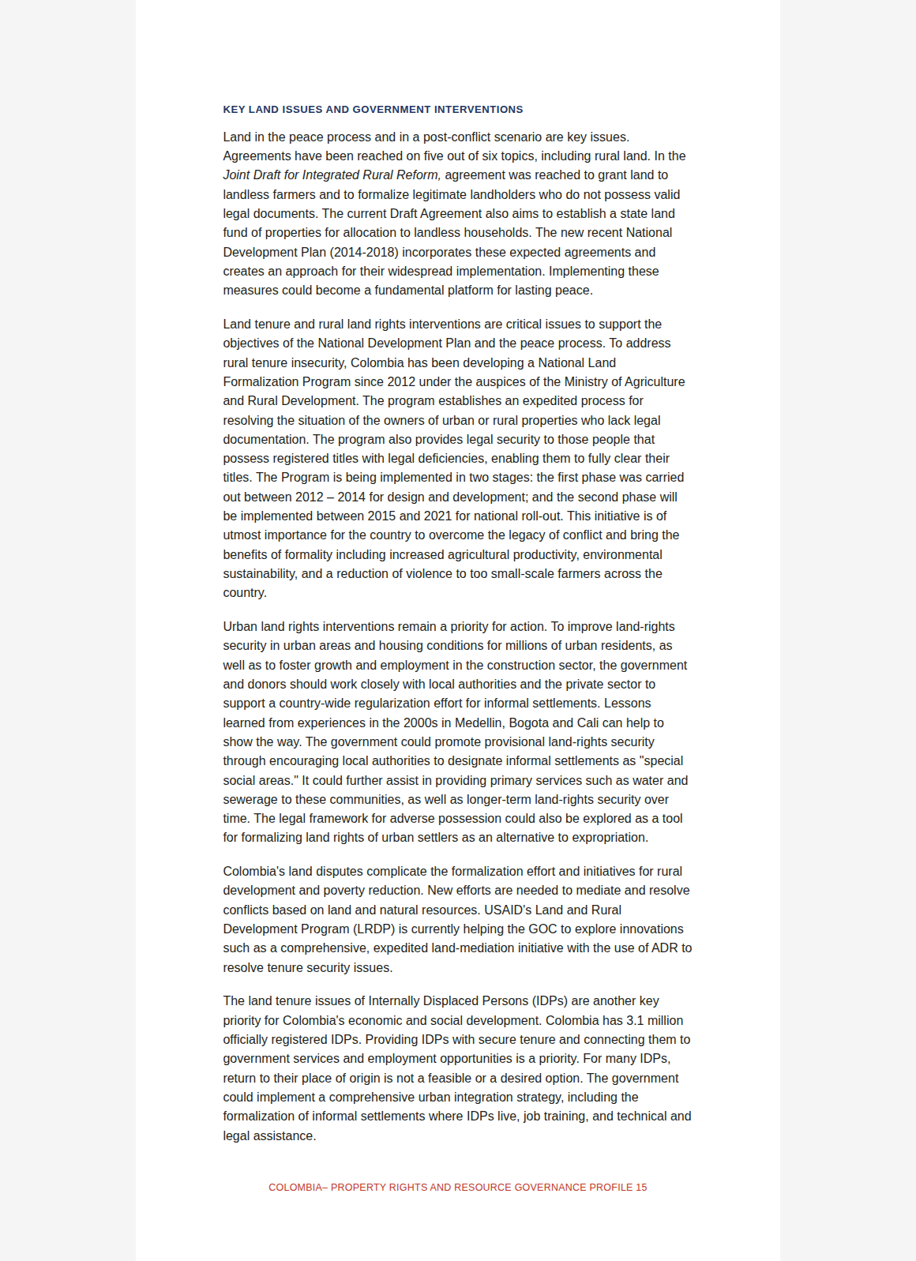Key Land Issues and Government Interventions
Land in the peace process and in a post-conflict scenario are key issues. Agreements have been reached on five out of six topics, including rural land. In the Joint Draft for Integrated Rural Reform, agreement was reached to grant land to landless farmers and to formalize legitimate landholders who do not possess valid legal documents. The current Draft Agreement also aims to establish a state land fund of properties for allocation to landless households. The new recent National Development Plan (2014-2018) incorporates these expected agreements and creates an approach for their widespread implementation. Implementing these measures could become a fundamental platform for lasting peace.
Land tenure and rural land rights interventions are critical issues to support the objectives of the National Development Plan and the peace process. To address rural tenure insecurity, Colombia has been developing a National Land Formalization Program since 2012 under the auspices of the Ministry of Agriculture and Rural Development. The program establishes an expedited process for resolving the situation of the owners of urban or rural properties who lack legal documentation. The program also provides legal security to those people that possess registered titles with legal deficiencies, enabling them to fully clear their titles. The Program is being implemented in two stages: the first phase was carried out between 2012 – 2014 for design and development; and the second phase will be implemented between 2015 and 2021 for national roll-out. This initiative is of utmost importance for the country to overcome the legacy of conflict and bring the benefits of formality including increased agricultural productivity, environmental sustainability, and a reduction of violence to too small-scale farmers across the country.
Urban land rights interventions remain a priority for action. To improve land-rights security in urban areas and housing conditions for millions of urban residents, as well as to foster growth and employment in the construction sector, the government and donors should work closely with local authorities and the private sector to support a country-wide regularization effort for informal settlements. Lessons learned from experiences in the 2000s in Medellin, Bogota and Cali can help to show the way. The government could promote provisional land-rights security through encouraging local authorities to designate informal settlements as "special social areas." It could further assist in providing primary services such as water and sewerage to these communities, as well as longer-term land-rights security over time. The legal framework for adverse possession could also be explored as a tool for formalizing land rights of urban settlers as an alternative to expropriation.
Colombia's land disputes complicate the formalization effort and initiatives for rural development and poverty reduction. New efforts are needed to mediate and resolve conflicts based on land and natural resources. USAID's Land and Rural Development Program (LRDP) is currently helping the GOC to explore innovations such as a comprehensive, expedited land-mediation initiative with the use of ADR to resolve tenure security issues.
The land tenure issues of Internally Displaced Persons (IDPs) are another key priority for Colombia's economic and social development. Colombia has 3.1 million officially registered IDPs. Providing IDPs with secure tenure and connecting them to government services and employment opportunities is a priority. For many IDPs, return to their place of origin is not a feasible or a desired option. The government could implement a comprehensive urban integration strategy, including the formalization of informal settlements where IDPs live, job training, and technical and legal assistance.
Colombia– Property Rights and Resource Governance Profile 15